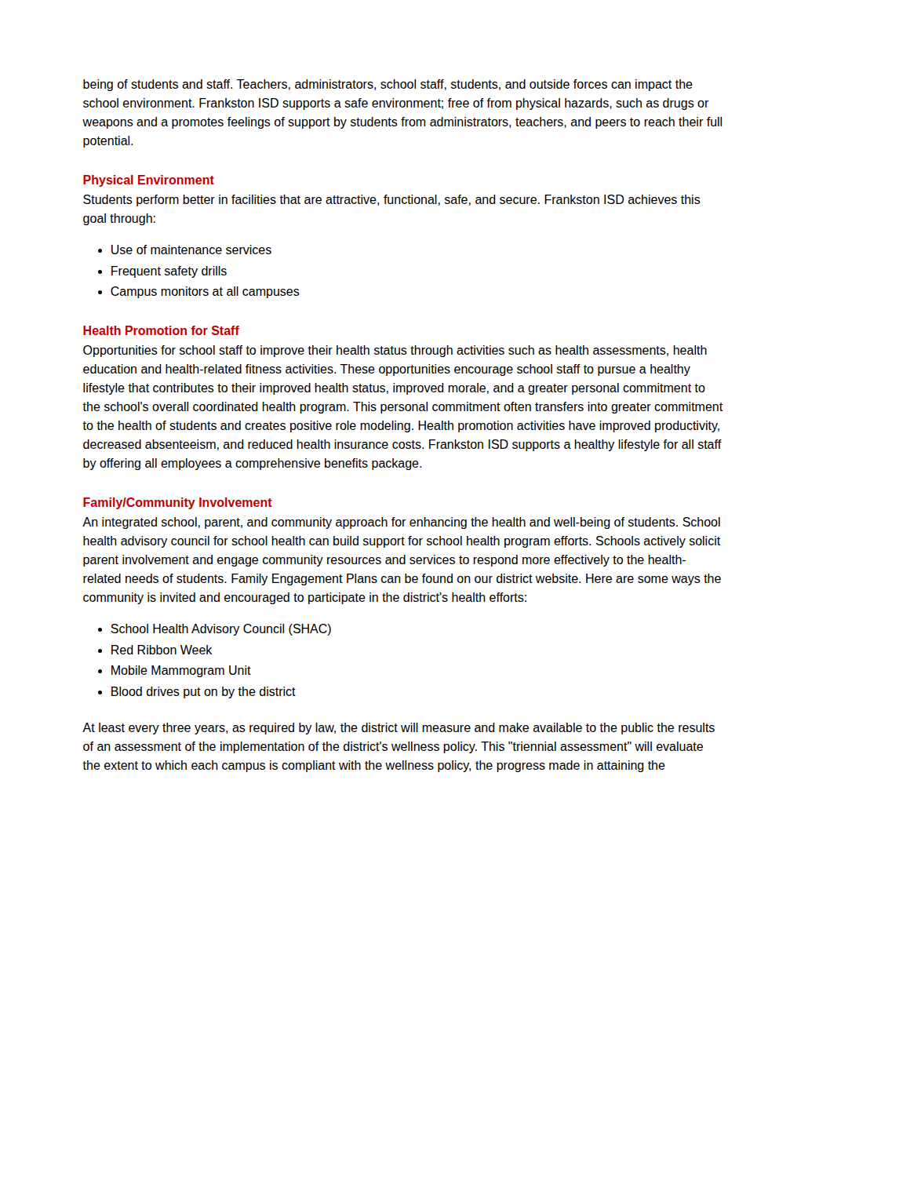being of students and staff. Teachers, administrators, school staff, students, and outside forces can impact the school environment. Frankston ISD supports a safe environment; free of from physical hazards, such as drugs or weapons and a promotes feelings of support by students from administrators, teachers, and peers to reach their full potential.
Physical Environment
Students perform better in facilities that are attractive, functional, safe, and secure. Frankston ISD achieves this goal through:
Use of maintenance services
Frequent safety drills
Campus monitors at all campuses
Health Promotion for Staff
Opportunities for school staff to improve their health status through activities such as health assessments, health education and health-related fitness activities. These opportunities encourage school staff to pursue a healthy lifestyle that contributes to their improved health status, improved morale, and a greater personal commitment to the school's overall coordinated health program. This personal commitment often transfers into greater commitment to the health of students and creates positive role modeling. Health promotion activities have improved productivity, decreased absenteeism, and reduced health insurance costs. Frankston ISD supports a healthy lifestyle for all staff by offering all employees a comprehensive benefits package.
Family/Community Involvement
An integrated school, parent, and community approach for enhancing the health and well-being of students. School health advisory council for school health can build support for school health program efforts. Schools actively solicit parent involvement and engage community resources and services to respond more effectively to the health-related needs of students. Family Engagement Plans can be found on our district website. Here are some ways the community is invited and encouraged to participate in the district's health efforts:
School Health Advisory Council (SHAC)
Red Ribbon Week
Mobile Mammogram Unit
Blood drives put on by the district
At least every three years, as required by law, the district will measure and make available to the public the results of an assessment of the implementation of the district's wellness policy. This "triennial assessment" will evaluate the extent to which each campus is compliant with the wellness policy, the progress made in attaining the